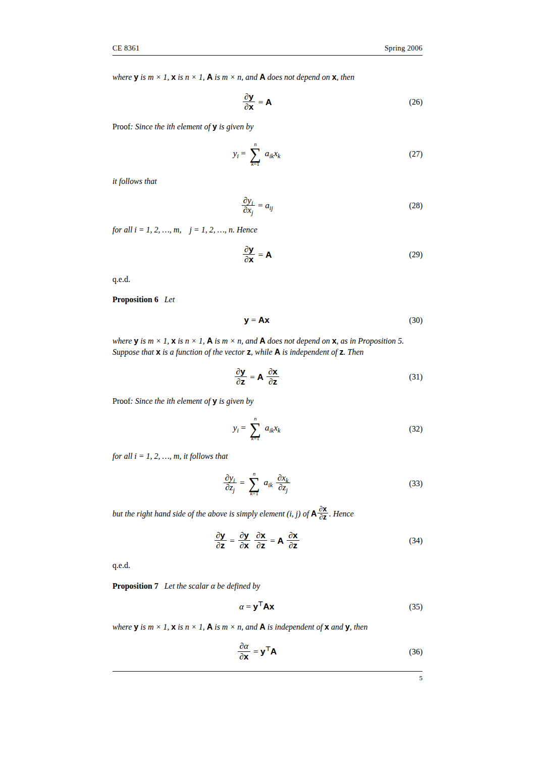CE 8361 Spring 2006
where y is m × 1, x is n × 1, A is m × n, and A does not depend on x, then
∂y∂x = A
(26)
Proof: Since the ith element of y is given by
yi = n∑k=1 aikxk
(27)
it follows that
∂yi∂xj = aij
(28)
for all i = 1, 2, …, m, j = 1, 2, …, n. Hence
∂y∂x = A
(29)
q.e.d.
Proposition 6 Let
y = Ax
(30)
where y is m × 1, x is n × 1, A is m × n, and A does not depend on x, as in Proposition 5. Suppose that x is a function of the vector z, while A is independent of z. Then
∂y∂z = A ∂x∂z
(31)
Proof: Since the ith element of y is given by
yi = n∑k=1 aikxk
(32)
for all i = 1, 2, …, m, it follows that
∂yi∂zj = n∑k=1 aik ∂xk∂zj
(33)
but the right hand side of the above is simply element (i, j) of A∂x∂z. Hence
∂y∂z = ∂y∂x ∂x∂z = A ∂x∂z
(34)
q.e.d.
Proposition 7 Let the scalar α be defined by
α = y⊤Ax
(35)
where y is m × 1, x is n × 1, A is m × n, and A is independent of x and y, then
∂α∂x = y⊤A
(36)
5